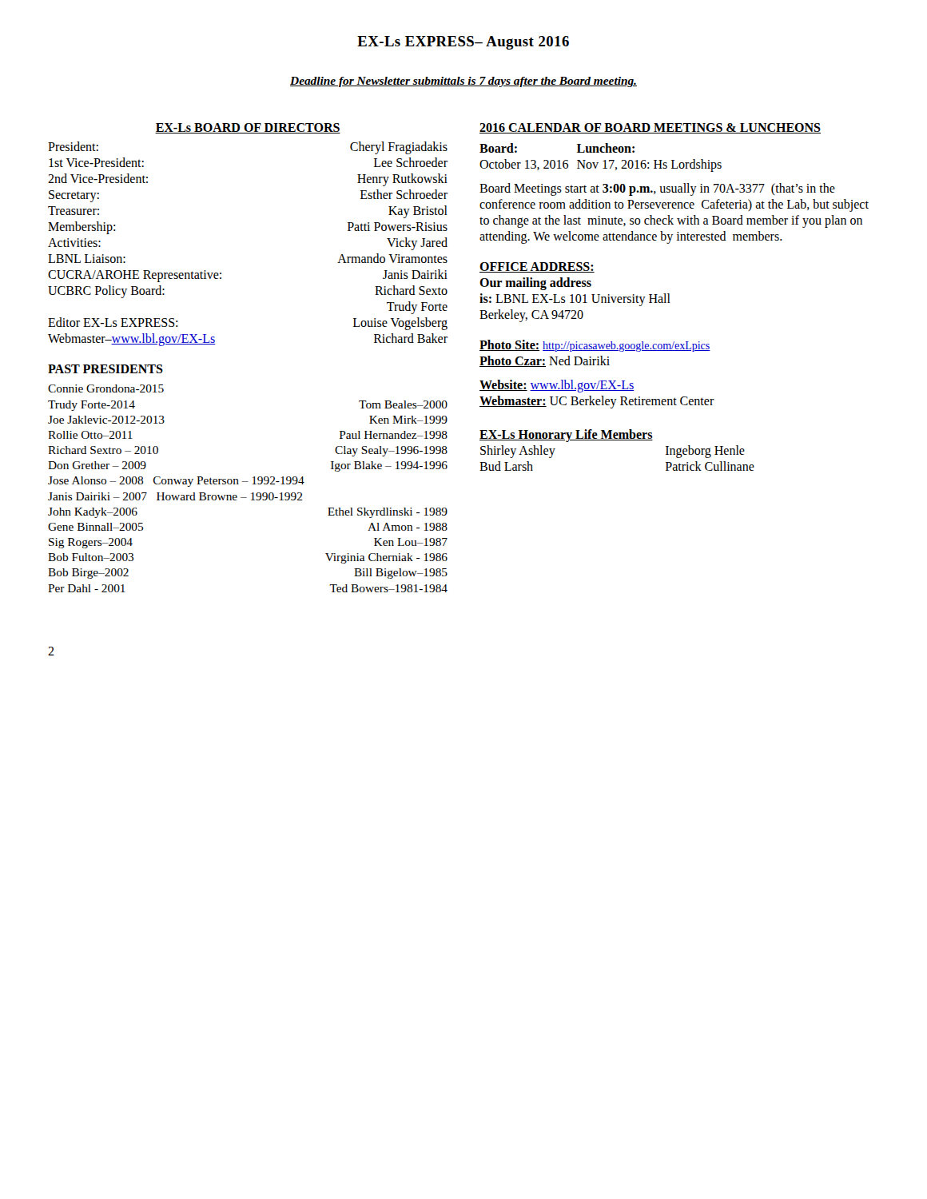EX-Ls EXPRESS– August 2016
Deadline for Newsletter submittals is 7 days after the Board meeting.
EX-Ls BOARD OF DIRECTORS
| President: | Cheryl Fragiadakis |
| 1st Vice-President: | Lee Schroeder |
| 2nd Vice-President: | Henry Rutkowski |
| Secretary: | Esther Schroeder |
| Treasurer: | Kay Bristol |
| Membership: | Patti Powers-Risius |
| Activities: | Vicky Jared |
| LBNL Liaison: | Armando Viramontes |
| CUCRA/AROHE Representative: | Janis Dairiki |
| UCBRC Policy Board: | Richard Sexto |
| | Trudy Forte |
| Editor EX-Ls EXPRESS: | Louise Vogelsberg |
| Webmaster– www.lbl.gov/EX-Ls | Richard Baker |
PAST PRESIDENTS
Connie Grondona-2015
| Trudy Forte-2014 | Tom Beales–2000 |
| Joe Jaklevic-2012-2013 | Ken Mirk–1999 |
| Rollie Otto–2011 | Paul Hernandez–1998 |
| Richard Sextro – 2010 | Clay Sealy–1996-1998 |
| Don Grether – 2009 | Igor Blake – 1994-1996 |
| Jose Alonso – 2008 Conway Peterson – 1992-1994 |
| Janis Dairiki – 2007 Howard Browne – 1990-1992 |
| John Kadyk–2006 | Ethel Skyrdlinski - 1989 |
| Gene Binnall–2005 | Al Amon - 1988 |
| Sig Rogers–2004 | Ken Lou–1987 |
| Bob Fulton–2003 | Virginia Cherniak - 1986 |
| Bob Birge–2002 | Bill Bigelow–1985 |
| Per Dahl - 2001 | Ted Bowers–1981-1984 |
2016 CALENDAR OF BOARD MEETINGS & LUNCHEONS
| Board: | Luncheon: |
| October 13, 2016 | Nov 17, 2016: Hs Lordships |
Board Meetings start at 3:00 p.m., usually in 70A-3377 (that’s in the conference room addition to Perseverence Cafeteria) at the Lab, but subject to change at the last minute, so check with a Board member if you plan on attending. We welcome attendance by interested members.
OFFICE ADDRESS:
Our mailing address
is: LBNL EX-Ls 101 University Hall
Berkeley, CA 94720
Photo Site: http://picasaweb.google.com/exLpics
Photo Czar: Ned Dairiki
Website: www.lbl.gov/EX-Ls
Webmaster: UC Berkeley Retirement Center
EX-Ls Honorary Life Members
| Shirley Ashley | Ingeborg Henle |
| Bud Larsh | Patrick Cullinane |
2